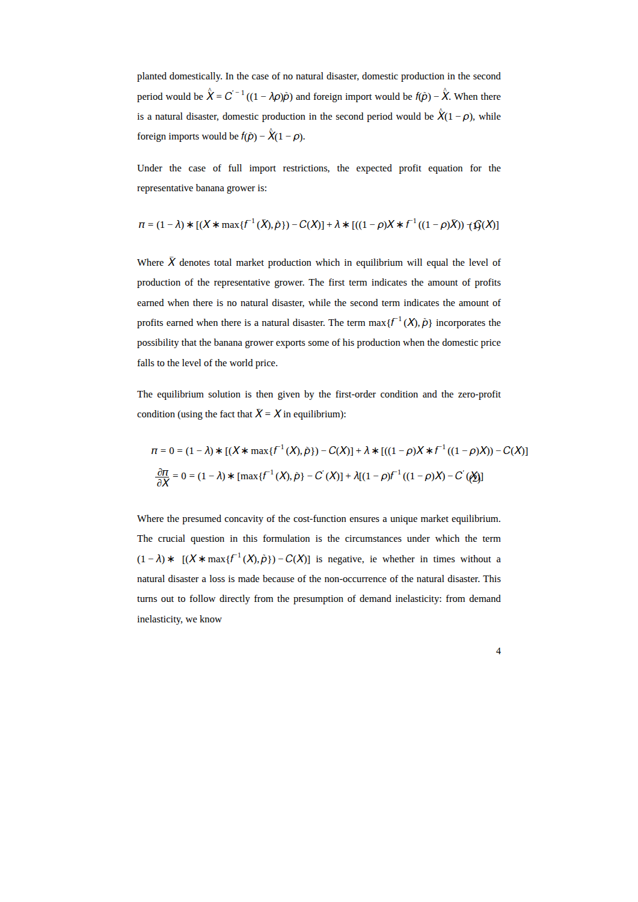planted domestically. In the case of no natural disaster, domestic production in the second period would be X^=C′−1((1−λρ)p˜) and foreign import would be f(p˜)−X^. When there is a natural disaster, domestic production in the second period would be X^(1−ρ), while foreign imports would be f(p˜)−X^(1−ρ).
Under the case of full import restrictions, the expected profit equation for the representative banana grower is:
π= (1−λ)∗ [(X∗max{f−1(X¯),p˜}) −C(X)] +λ∗ [((1−ρ)X∗f−1((1−ρ)X¯)) −C(X)] (1)
Where X¯ denotes total market production which in equilibrium will equal the level of production of the representative grower. The first term indicates the amount of profits earned when there is no natural disaster, while the second term indicates the amount of profits earned when there is a natural disaster. The term max{f−1(X),p˜} incorporates the possibility that the banana grower exports some of his production when the domestic price falls to the level of the world price.
The equilibrium solution is then given by the first-order condition and the zero-profit condition (using the fact that X¯=X in equilibrium):
π=0= (1−λ)∗ [(X∗max{f−1(X),p˜}) −C(X)] +λ∗ [ ((1−ρ)X∗f−1((1−ρ)X)) −C(X) ]
∂π∂X =0= (1−λ)∗ [max{f−1(X),p˜}−C′(X)] +λ [(1−ρ)f−1((1−ρ)X)−C′(X)] (2)
Where the presumed concavity of the cost-function ensures a unique market equilibrium. The crucial question in this formulation is the circumstances under which the term (1−λ)∗ [(X∗max{f−1(X),p˜})−C(X)] is negative, ie whether in times without a natural disaster a loss is made because of the non-occurrence of the natural disaster. This turns out to follow directly from the presumption of demand inelasticity: from demand inelasticity, we know
4